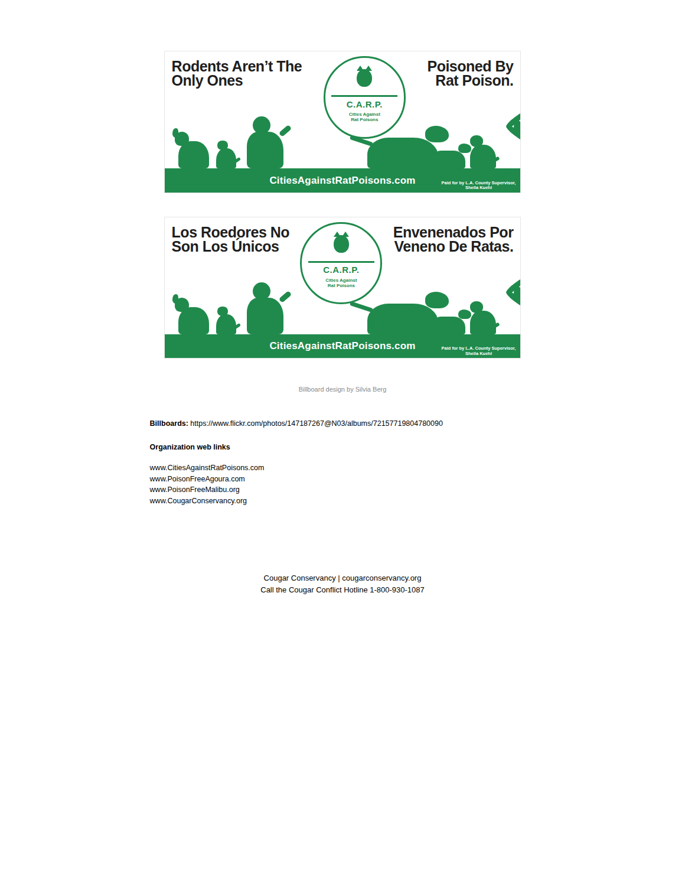Rodents Aren’t TheOnly Ones
C.A.R.P.
Cities Against
Rat Poisons
Poisoned ByRat Poison.
CitiesAgainstRatPoisons.com Paid for by L.A. County Supervisor,
Sheila Kuehl
Los Roedores NoSon Los Únicos
C.A.R.P.
Cities Against
Rat Poisons
Envenenados PorVeneno De Ratas.
CitiesAgainstRatPoisons.com Paid for by L.A. County Supervisor,
Sheila Kuehl
Billboard design by Silvia Berg
Billboards: https://www.flickr.com/photos/147187267@N03/albums/72157719804780090
Organization web links
www.CitiesAgainstRatPoisons.com
www.PoisonFreeAgoura.com
www.PoisonFreeMalibu.org
www.CougarConservancy.org
Cougar Conservancy | cougarconservancy.org
Call the Cougar Conflict Hotline 1-800-930-1087